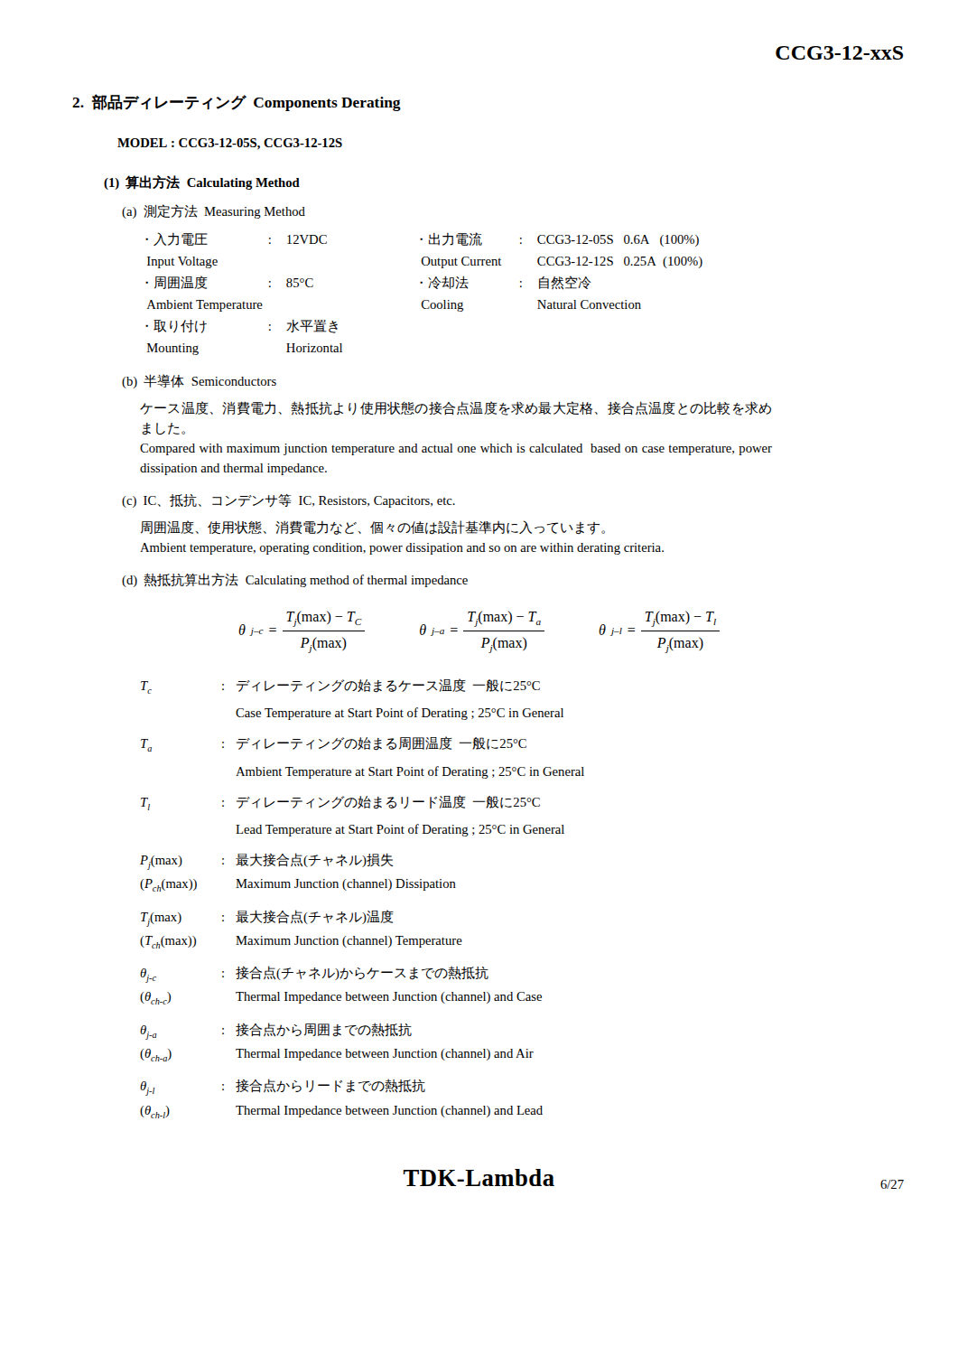CCG3-12-xxS
2. 部品ディレーティング Components Derating
MODEL : CCG3-12-05S, CCG3-12-12S
(1) 算出方法 Calculating Method
(a) 測定方法 Measuring Method
| ・入力電圧 | : | 12VDC | | ・出力電流 | : | CCG3-12-05S 0.6A (100%) |
| Input Voltage | | | | Output Current | | CCG3-12-12S 0.25A (100%) |
| ・周囲温度 | : | 85°C | | ・冷却法 | : | 自然空冷 |
| Ambient Temperature | | | | Cooling | | Natural Convection |
| ・取り付け | : | 水平置き | | | | |
| Mounting | | Horizontal | | | | |
(b) 半導体 Semiconductors
ケース温度、消費電力、熱抵抗より使用状態の接合点温度を求め最大定格、接合点温度との比較を求めました。
Compared with maximum junction temperature and actual one which is calculated based on case temperature, power dissipation and thermal impedance.
(c) IC、抵抗、コンデンサ等 IC, Resistors, Capacitors, etc.
周囲温度、使用状態、消費電力など、個々の値は設計基準内に入っています。
Ambient temperature, operating condition, power dissipation and so on are within derating criteria.
(d) 熱抵抗算出方法 Calculating method of thermal impedance
θj–c = Tj(max) − TC Pj(max) θj–a = Tj(max) − Ta Pj(max) θj–l = Tj(max) − Tl Pj(max)
| T c | : | ディレーティングの始まるケース温度 一般に25°C |
Case Temperature at Start Point of Derating ; 25°C in General
| T a | : | ディレーティングの始まる周囲温度 一般に25°C |
Ambient Temperature at Start Point of Derating ; 25°C in General
| T l | : | ディレーティングの始まるリード温度 一般に25°C |
Lead Temperature at Start Point of Derating ; 25°C in General
| P j (max) | : | 最大接合点(チャネル)損失 |
| ( P ch (max)) | | Maximum Junction (channel) Dissipation |
| T j (max) | : | 最大接合点(チャネル)温度 |
| ( T ch (max)) | | Maximum Junction (channel) Temperature |
| θ j-c | : | 接合点(チャネル)からケースまでの熱抵抗 |
| ( θ ch-c ) | | Thermal Impedance between Junction (channel) and Case |
| θ j-a | : | 接合点から周囲までの熱抵抗 |
| ( θ ch-a ) | | Thermal Impedance between Junction (channel) and Air |
| θ j-l | : | 接合点からリードまでの熱抵抗 |
| ( θ ch-l ) | | Thermal Impedance between Junction (channel) and Lead |
TDK-Lambda 6/27